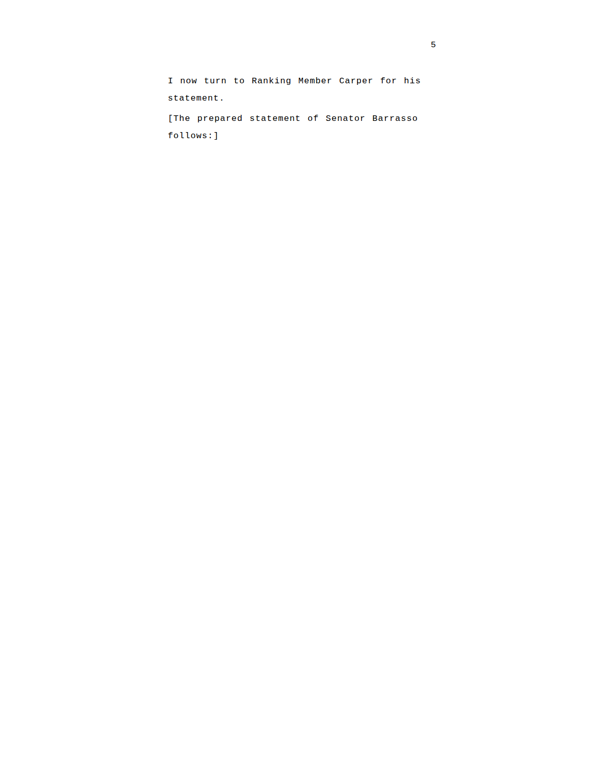5
I now turn to Ranking Member Carper for his statement.
[The prepared statement of Senator Barrasso follows:]